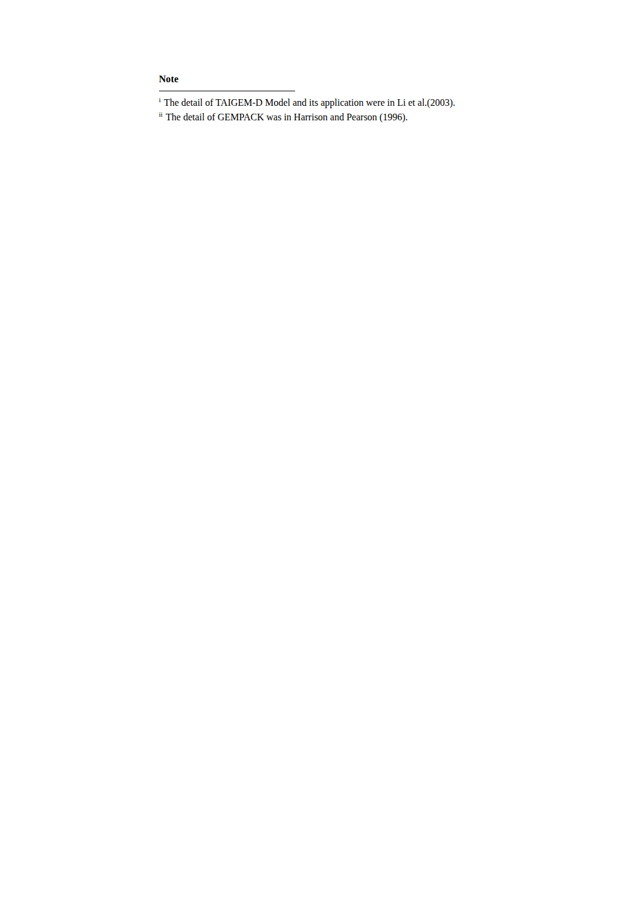Note
i The detail of TAIGEM-D Model and its application were in Li et al.(2003).
ii The detail of GEMPACK was in Harrison and Pearson (1996).